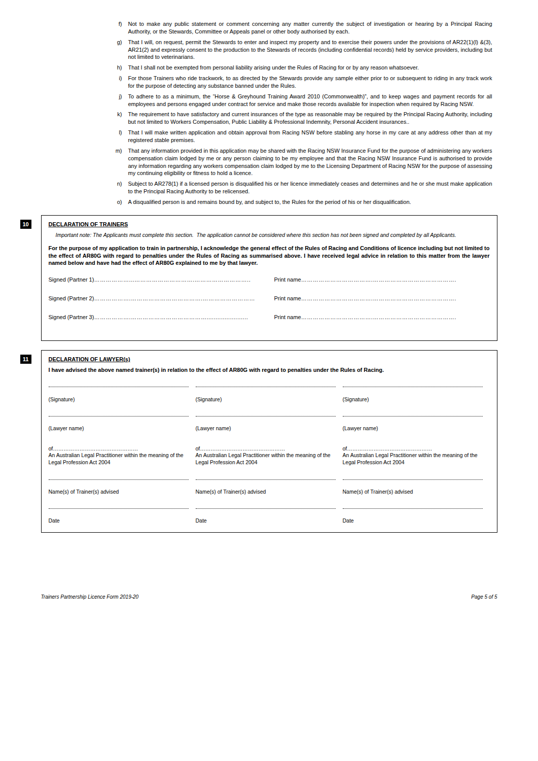f)
Not to make any public statement or comment concerning any matter currently the subject of investigation or hearing by a Principal Racing Authority, or the Stewards, Committee or Appeals panel or other body authorised by each.
g)
That I will, on request, permit the Stewards to enter and inspect my property and to exercise their powers under the provisions of AR22(1)(l) &(3), AR21(2) and expressly consent to the production to the Stewards of records (including confidential records) held by service providers, including but not limited to veterinarians.
h)
That I shall not be exempted from personal liability arising under the Rules of Racing for or by any reason whatsoever.
i)
For those Trainers who ride trackwork, to as directed by the Stewards provide any sample either prior to or subsequent to riding in any track work for the purpose of detecting any substance banned under the Rules.
j)
To adhere to as a minimum, the “Horse & Greyhound Training Award 2010 (Commonwealth)”, and to keep wages and payment records for all employees and persons engaged under contract for service and make those records available for inspection when required by Racing NSW.
k)
The requirement to have satisfactory and current insurances of the type as reasonable may be required by the Principal Racing Authority, including but not limited to Workers Compensation, Public Liability & Professional Indemnity, Personal Accident insurances..
l)
That I will make written application and obtain approval from Racing NSW before stabling any horse in my care at any address other than at my registered stable premises.
m)
That any information provided in this application may be shared with the Racing NSW Insurance Fund for the purpose of administering any workers compensation claim lodged by me or any person claiming to be my employee and that the Racing NSW Insurance Fund is authorised to provide any information regarding any workers compensation claim lodged by me to the Licensing Department of Racing NSW for the purpose of assessing my continuing eligibility or fitness to hold a licence.
n)
Subject to AR278(1) if a licensed person is disqualified his or her licence immediately ceases and determines and he or she must make application to the Principal Racing Authority to be relicensed.
o)
A disqualified person is and remains bound by, and subject to, the Rules for the period of his or her disqualification.
10
DECLARATION OF TRAINERS
Important note: The Applicants must complete this section. The application cannot be considered where this section has not been signed and completed by all Applicants.
For the purpose of my application to train in partnership, I acknowledge the general effect of the Rules of Racing and Conditions of licence including but not limited to the effect of AR80G with regard to penalties under the Rules of Racing as summarised above. I have received legal advice in relation to this matter from the lawyer named below and have had the effect of AR80G explained to me by that lawyer.
Signed (Partner 1)………………...………………………….………………………..
Print name……………………………….…………………………………….
Signed (Partner 2)……………….……………………………….………………………
Print name……………………………….…………………………………….
Signed (Partner 3)……………….………………………………….......................
Print name……………………………….…………………………………….
11
DECLARATION OF LAWYER(s)
I have advised the above named trainer(s) in relation to the effect of AR80G with regard to penalties under the Rules of Racing.
| (Signature) (Lawyer name) of………………………………………… An Australian Legal Practitioner within the meaning of the Legal Profession Act 2004 Name(s) of Trainer(s) advised Date | (Signature) (Lawyer name) of………………………………………… An Australian Legal Practitioner within the meaning of the Legal Profession Act 2004 Name(s) of Trainer(s) advised Date | (Signature) (Lawyer name) of………………………………………… An Australian Legal Practitioner within the meaning of the Legal Profession Act 2004 Name(s) of Trainer(s) advised Date |
Trainers Partnership Licence Form 2019-20
Page 5 of 5